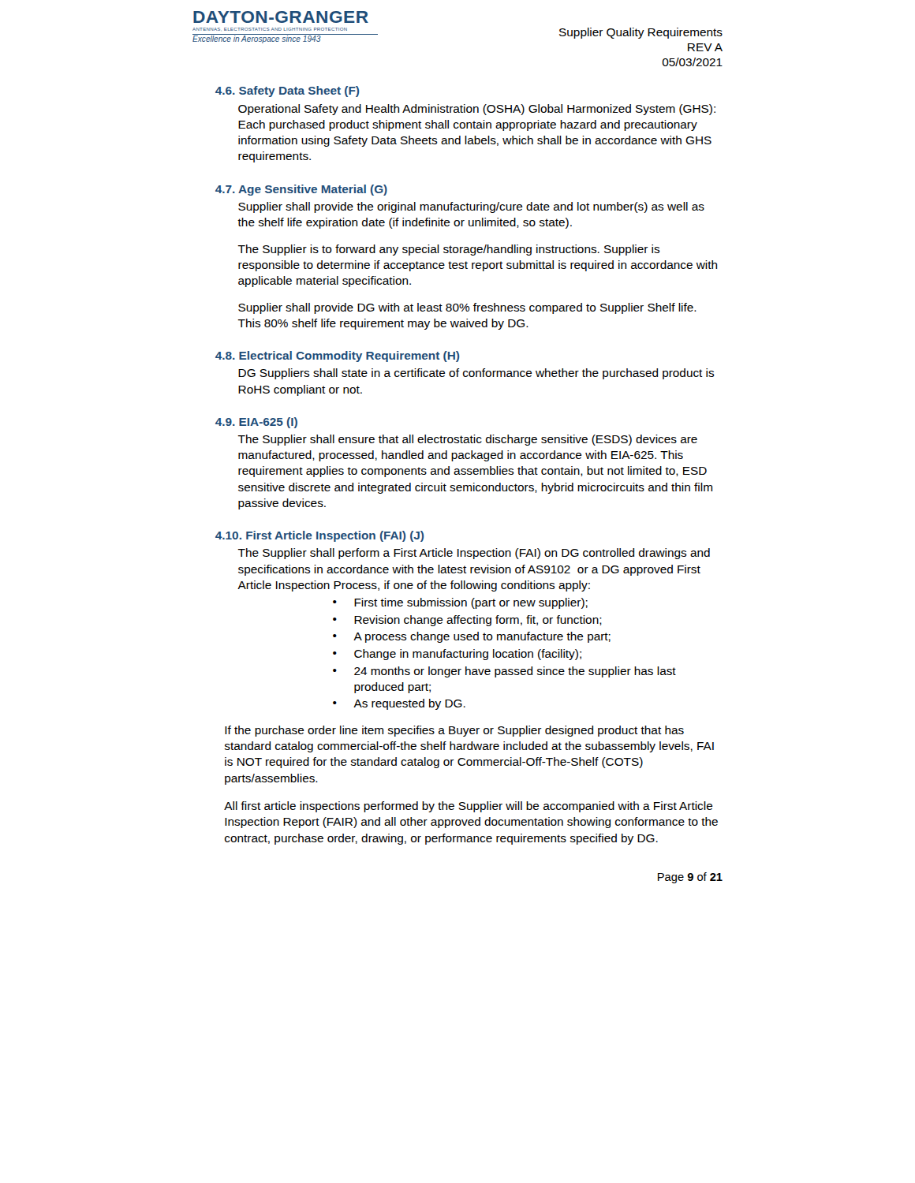DAYTON‑GRANGER
ANTENNAS, ELECTROSTATICS AND LIGHTNING PROTECTION
Excellence in Aerospace since 1943
Supplier Quality Requirements
REV A
05/03/2021
4.6. Safety Data Sheet (F)
Operational Safety and Health Administration (OSHA) Global Harmonized System (GHS): Each purchased product shipment shall contain appropriate hazard and precautionary information using Safety Data Sheets and labels, which shall be in accordance with GHS requirements.
4.7. Age Sensitive Material (G)
Supplier shall provide the original manufacturing/cure date and lot number(s) as well as the shelf life expiration date (if indefinite or unlimited, so state).
The Supplier is to forward any special storage/handling instructions. Supplier is responsible to determine if acceptance test report submittal is required in accordance with applicable material specification.
Supplier shall provide DG with at least 80% freshness compared to Supplier Shelf life. This 80% shelf life requirement may be waived by DG.
4.8. Electrical Commodity Requirement (H)
DG Suppliers shall state in a certificate of conformance whether the purchased product is RoHS compliant or not.
4.9. EIA-625 (I)
The Supplier shall ensure that all electrostatic discharge sensitive (ESDS) devices are manufactured, processed, handled and packaged in accordance with EIA-625. This requirement applies to components and assemblies that contain, but not limited to, ESD sensitive discrete and integrated circuit semiconductors, hybrid microcircuits and thin film passive devices.
4.10. First Article Inspection (FAI) (J)
The Supplier shall perform a First Article Inspection (FAI) on DG controlled drawings and specifications in accordance with the latest revision of AS9102 or a DG approved First Article Inspection Process, if one of the following conditions apply:
First time submission (part or new supplier);
Revision change affecting form, fit, or function;
A process change used to manufacture the part;
Change in manufacturing location (facility);
24 months or longer have passed since the supplier has last produced part;
As requested by DG.
If the purchase order line item specifies a Buyer or Supplier designed product that has standard catalog commercial-off-the shelf hardware included at the subassembly levels, FAI is NOT required for the standard catalog or Commercial-Off-The-Shelf (COTS) parts/assemblies.
All first article inspections performed by the Supplier will be accompanied with a First Article Inspection Report (FAIR) and all other approved documentation showing conformance to the contract, purchase order, drawing, or performance requirements specified by DG.
Page 9 of 21